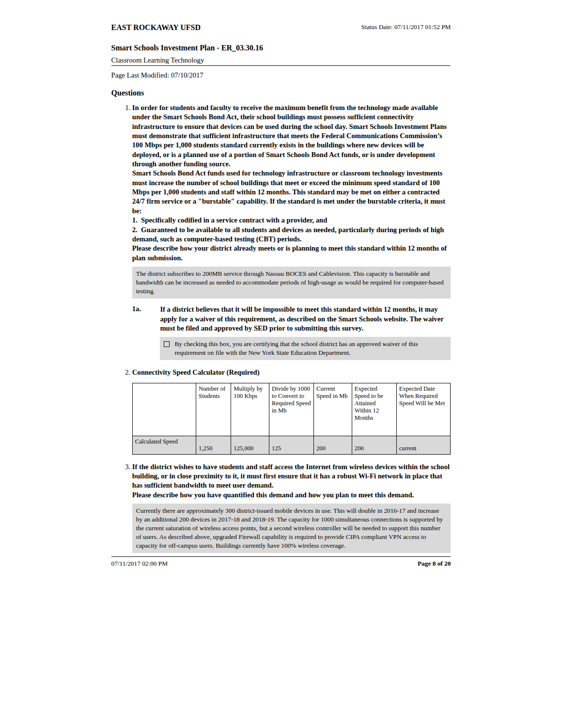EAST ROCKAWAY UFSD
Status Date: 07/11/2017 01:52 PM
Smart Schools Investment Plan - ER_03.30.16
Classroom Learning Technology
Page Last Modified: 07/10/2017
Questions
In order for students and faculty to receive the maximum benefit from the technology made available under the Smart Schools Bond Act, their school buildings must possess sufficient connectivity infrastructure to ensure that devices can be used during the school day. Smart Schools Investment Plans must demonstrate that sufficient infrastructure that meets the Federal Communications Commission’s 100 Mbps per 1,000 students standard currently exists in the buildings where new devices will be deployed, or is a planned use of a portion of Smart Schools Bond Act funds, or is under development through another funding source.
Smart Schools Bond Act funds used for technology infrastructure or classroom technology investments must increase the number of school buildings that meet or exceed the minimum speed standard of 100 Mbps per 1,000 students and staff within 12 months. This standard may be met on either a contracted 24/7 firm service or a "burstable" capability. If the standard is met under the burstable criteria, it must be:
1. Specifically codified in a service contract with a provider, and
2. Guaranteed to be available to all students and devices as needed, particularly during periods of high demand, such as computer-based testing (CBT) periods.
Please describe how your district already meets or is planning to meet this standard within 12 months of plan submission.
The district subscribes to 200MB service through Nassau BOCES and Cablevision. This capacity is burstable and bandwidth can be increased as needed to accommodate periods of high-usage as would be required for computer-based testing.
1a.
If a district believes that it will be impossible to meet this standard within 12 months, it may apply for a waiver of this requirement, as described on the Smart Schools website. The waiver must be filed and approved by SED prior to submitting this survey.
By checking this box, you are certifying that the school district has an approved waiver of this requirement on file with the New York State Education Department.
Connectivity Speed Calculator (Required)
| | Number of Students | Multiply by 100 Kbps | Divide by 1000 to Convert to Required Speed in Mb | Current Speed in Mb | Expected Speed to be Attained Within 12 Months | Expected Date When Required Speed Will be Met |
| --- | --- | --- | --- | --- | --- | --- |
| Calculated Speed | 1,250 | 125,000 | 125 | 200 | 200 | current |
If the district wishes to have students and staff access the Internet from wireless devices within the school building, or in close proximity to it, it must first ensure that it has a robust Wi-Fi network in place that has sufficient bandwidth to meet user demand.
Please describe how you have quantified this demand and how you plan to meet this demand.
Currently there are approximately 300 district-issued mobile devices in use. This will double in 2016-17 and increase by an additional 200 devices in 2017-18 and 2018-19. The capacity for 1000 simultaneous connections is supported by the current saturation of wireless access points, but a second wireless controller will be needed to support this number of users. As described above, upgraded Firewall capability is required to provide CIPA compliant VPN access to capacity for off-campus users. Buildings currently have 100% wireless coverage.
07/11/2017 02:00 PM
Page 8 of 20